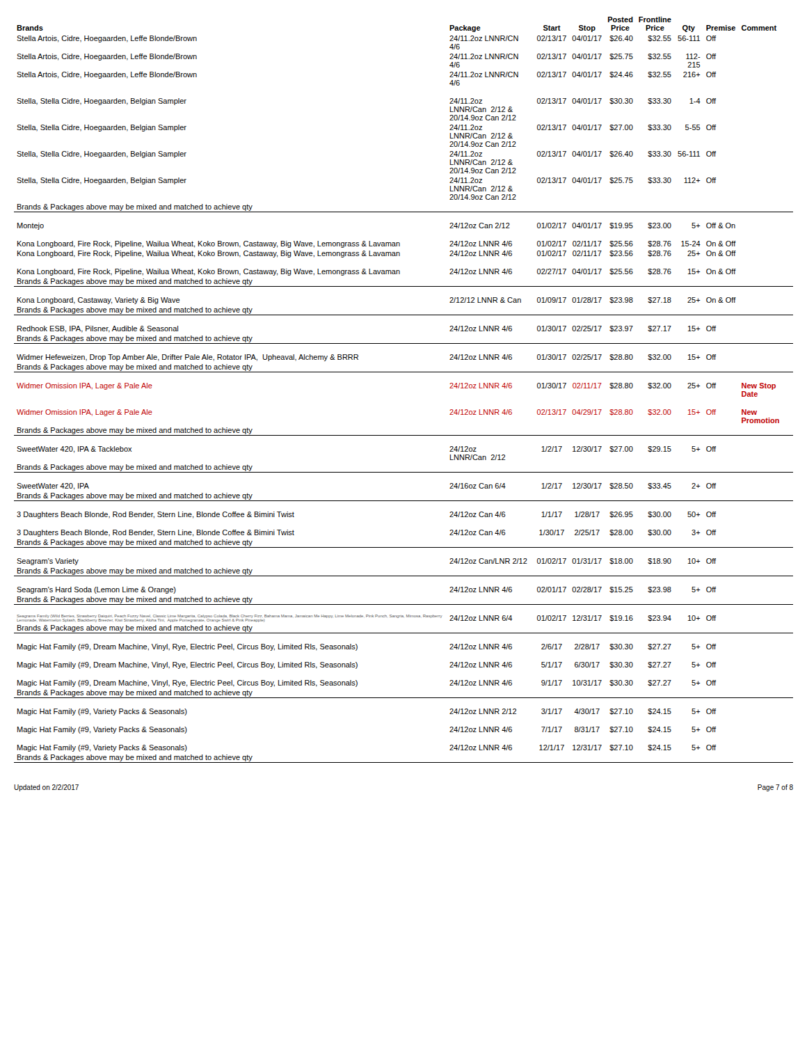| Brands | Package | Start | Stop | Posted Price | Frontline Price | Qty | Premise | Comment |
| --- | --- | --- | --- | --- | --- | --- | --- | --- |
| Stella Artois, Cidre, Hoegaarden, Leffe Blonde/Brown | 24/11.2oz LNNR/CN 4/6 | 02/13/17 | 04/01/17 | $26.40 | $32.55 | 56-111 | Off | |
| Stella Artois, Cidre, Hoegaarden, Leffe Blonde/Brown | 24/11.2oz LNNR/CN 4/6 | 02/13/17 | 04/01/17 | $25.75 | $32.55 | 112-215 | Off | |
| Stella Artois, Cidre, Hoegaarden, Leffe Blonde/Brown | 24/11.2oz LNNR/CN 4/6 | 02/13/17 | 04/01/17 | $24.46 | $32.55 | 216+ | Off | |
| Stella, Stella Cidre, Hoegaarden, Belgian Sampler | 24/11.2oz LNNR/Can 2/12 & 20/14.9oz Can 2/12 | 02/13/17 | 04/01/17 | $30.30 | $33.30 | 1-4 | Off | |
| Stella, Stella Cidre, Hoegaarden, Belgian Sampler | 24/11.2oz LNNR/Can 2/12 & 20/14.9oz Can 2/12 | 02/13/17 | 04/01/17 | $27.00 | $33.30 | 5-55 | Off | |
| Stella, Stella Cidre, Hoegaarden, Belgian Sampler | 24/11.2oz LNNR/Can 2/12 & 20/14.9oz Can 2/12 | 02/13/17 | 04/01/17 | $26.40 | $33.30 | 56-111 | Off | |
| Stella, Stella Cidre, Hoegaarden, Belgian Sampler | 24/11.2oz LNNR/Can 2/12 & 20/14.9oz Can 2/12 | 02/13/17 | 04/01/17 | $25.75 | $33.30 | 112+ | Off | |
| Brands & Packages above may be mixed and matched to achieve qty |
| Montejo | 24/12oz Can 2/12 | 01/02/17 | 04/01/17 | $19.95 | $23.00 | 5+ | Off & On | |
| Kona Longboard, Fire Rock, Pipeline, Wailua Wheat, Koko Brown, Castaway, Big Wave, Lemongrass & Lavaman | 24/12oz LNNR 4/6 | 01/02/17 | 02/11/17 | $25.56 | $28.76 | 15-24 | On & Off | |
| Kona Longboard, Fire Rock, Pipeline, Wailua Wheat, Koko Brown, Castaway, Big Wave, Lemongrass & Lavaman | 24/12oz LNNR 4/6 | 01/02/17 | 02/11/17 | $23.56 | $28.76 | 25+ | On & Off | |
| Kona Longboard, Fire Rock, Pipeline, Wailua Wheat, Koko Brown, Castaway, Big Wave, Lemongrass & Lavaman | 24/12oz LNNR 4/6 | 02/27/17 | 04/01/17 | $25.56 | $28.76 | 15+ | On & Off | |
| Brands & Packages above may be mixed and matched to achieve qty |
| Kona Longboard, Castaway, Variety & Big Wave | 2/12/12 LNNR & Can | 01/09/17 | 01/28/17 | $23.98 | $27.18 | 25+ | On & Off | |
| Brands & Packages above may be mixed and matched to achieve qty |
| Redhook ESB, IPA, Pilsner, Audible & Seasonal | 24/12oz LNNR 4/6 | 01/30/17 | 02/25/17 | $23.97 | $27.17 | 15+ | Off | |
| Brands & Packages above may be mixed and matched to achieve qty |
| Widmer Hefeweizen, Drop Top Amber Ale, Drifter Pale Ale, Rotator IPA, Upheaval, Alchemy & BRRR | 24/12oz LNNR 4/6 | 01/30/17 | 02/25/17 | $28.80 | $32.00 | 15+ | Off | |
| Brands & Packages above may be mixed and matched to achieve qty |
| Widmer Omission IPA, Lager & Pale Ale | 24/12oz LNNR 4/6 | 01/30/17 | 02/11/17 | $28.80 | $32.00 | 25+ | Off | New Stop Date |
| Widmer Omission IPA, Lager & Pale Ale | 24/12oz LNNR 4/6 | 02/13/17 | 04/29/17 | $28.80 | $32.00 | 15+ | Off | New Promotion |
| Brands & Packages above may be mixed and matched to achieve qty |
| SweetWater 420, IPA & Tacklebox | 24/12oz LNNR/Can 2/12 | 1/2/17 | 12/30/17 | $27.00 | $29.15 | 5+ | Off | |
| Brands & Packages above may be mixed and matched to achieve qty |
| SweetWater 420, IPA | 24/16oz Can 6/4 | 1/2/17 | 12/30/17 | $28.50 | $33.45 | 2+ | Off | |
| Brands & Packages above may be mixed and matched to achieve qty |
| 3 Daughters Beach Blonde, Rod Bender, Stern Line, Blonde Coffee & Bimini Twist | 24/12oz Can 4/6 | 1/1/17 | 1/28/17 | $26.95 | $30.00 | 50+ | Off | |
| 3 Daughters Beach Blonde, Rod Bender, Stern Line, Blonde Coffee & Bimini Twist | 24/12oz Can 4/6 | 1/30/17 | 2/25/17 | $28.00 | $30.00 | 3+ | Off | |
| Brands & Packages above may be mixed and matched to achieve qty |
| Seagram's Variety | 24/12oz Can/LNR 2/12 | 01/02/17 | 01/31/17 | $18.00 | $18.90 | 10+ | Off | |
| Brands & Packages above may be mixed and matched to achieve qty |
| Seagram's Hard Soda (Lemon Lime & Orange) | 24/12oz LNNR 4/6 | 02/01/17 | 02/28/17 | $15.25 | $23.98 | 5+ | Off | |
| Brands & Packages above may be mixed and matched to achieve qty |
| Seagrams Family (Wild Berries, Strawberry Daiquiri, Peach Fuzzy Navel, Classic Lime Margarita, Calypso Colada, Black Cherry Fizz, Bahama Mama, Jamaican Me Happy, Lime Melonade, Pink Punch, Sangria, Mimosa, Raspberry Lemonade, Watermelon Splash, Blackberry Breezer, Kiwi Strawberry, Aloha Tini, Apple Pomegranate, Orange Swirl & Pink Pineapple) | 24/12oz LNNR 6/4 | 01/02/17 | 12/31/17 | $19.16 | $23.94 | 10+ | Off | |
| Brands & Packages above may be mixed and matched to achieve qty |
| Magic Hat Family (#9, Dream Machine, Vinyl, Rye, Electric Peel, Circus Boy, Limited Rls, Seasonals) | 24/12oz LNNR 4/6 | 2/6/17 | 2/28/17 | $30.30 | $27.27 | 5+ | Off | |
| Magic Hat Family (#9, Dream Machine, Vinyl, Rye, Electric Peel, Circus Boy, Limited Rls, Seasonals) | 24/12oz LNNR 4/6 | 5/1/17 | 6/30/17 | $30.30 | $27.27 | 5+ | Off | |
| Magic Hat Family (#9, Dream Machine, Vinyl, Rye, Electric Peel, Circus Boy, Limited Rls, Seasonals) | 24/12oz LNNR 4/6 | 9/1/17 | 10/31/17 | $30.30 | $27.27 | 5+ | Off | |
| Brands & Packages above may be mixed and matched to achieve qty |
| Magic Hat Family (#9, Variety Packs & Seasonals) | 24/12oz LNNR 2/12 | 3/1/17 | 4/30/17 | $27.10 | $24.15 | 5+ | Off | |
| Magic Hat Family (#9, Variety Packs & Seasonals) | 24/12oz LNNR 4/6 | 7/1/17 | 8/31/17 | $27.10 | $24.15 | 5+ | Off | |
| Magic Hat Family (#9, Variety Packs & Seasonals) | 24/12oz LNNR 4/6 | 12/1/17 | 12/31/17 | $27.10 | $24.15 | 5+ | Off | |
| Brands & Packages above may be mixed and matched to achieve qty |
Updated on 2/2/2017 Page 7 of 8